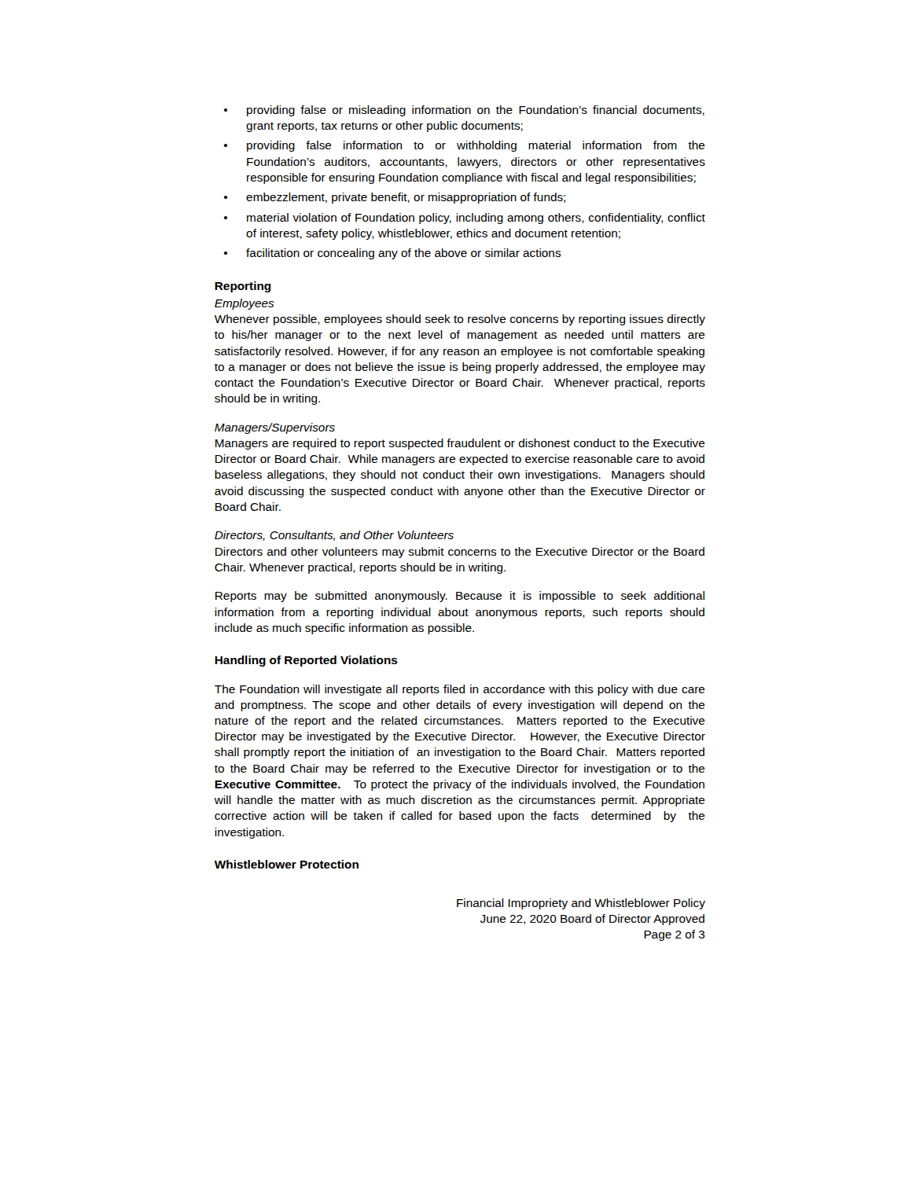providing false or misleading information on the Foundation’s financial documents, grant reports, tax returns or other public documents;
providing false information to or withholding material information from the Foundation’s auditors, accountants, lawyers, directors or other representatives responsible for ensuring Foundation compliance with fiscal and legal responsibilities;
embezzlement, private benefit, or misappropriation of funds;
material violation of Foundation policy, including among others, confidentiality, conflict of interest, safety policy, whistleblower, ethics and document retention;
facilitation or concealing any of the above or similar actions
Reporting
Employees
Whenever possible, employees should seek to resolve concerns by reporting issues directly to his/her manager or to the next level of management as needed until matters are satisfactorily resolved. However, if for any reason an employee is not comfortable speaking to a manager or does not believe the issue is being properly addressed, the employee may contact the Foundation’s Executive Director or Board Chair. Whenever practical, reports should be in writing.
Managers/Supervisors
Managers are required to report suspected fraudulent or dishonest conduct to the Executive Director or Board Chair. While managers are expected to exercise reasonable care to avoid baseless allegations, they should not conduct their own investigations. Managers should avoid discussing the suspected conduct with anyone other than the Executive Director or Board Chair.
Directors, Consultants, and Other Volunteers
Directors and other volunteers may submit concerns to the Executive Director or the Board Chair. Whenever practical, reports should be in writing.
Reports may be submitted anonymously. Because it is impossible to seek additional information from a reporting individual about anonymous reports, such reports should include as much specific information as possible.
Handling of Reported Violations
The Foundation will investigate all reports filed in accordance with this policy with due care and promptness. The scope and other details of every investigation will depend on the nature of the report and the related circumstances. Matters reported to the Executive Director may be investigated by the Executive Director. However, the Executive Director shall promptly report the initiation of an investigation to the Board Chair. Matters reported to the Board Chair may be referred to the Executive Director for investigation or to the Executive Committee. To protect the privacy of the individuals involved, the Foundation will handle the matter with as much discretion as the circumstances permit. Appropriate corrective action will be taken if called for based upon the facts determined by the investigation.
Whistleblower Protection
Financial Impropriety and Whistleblower Policy
June 22, 2020 Board of Director Approved
Page 2 of 3